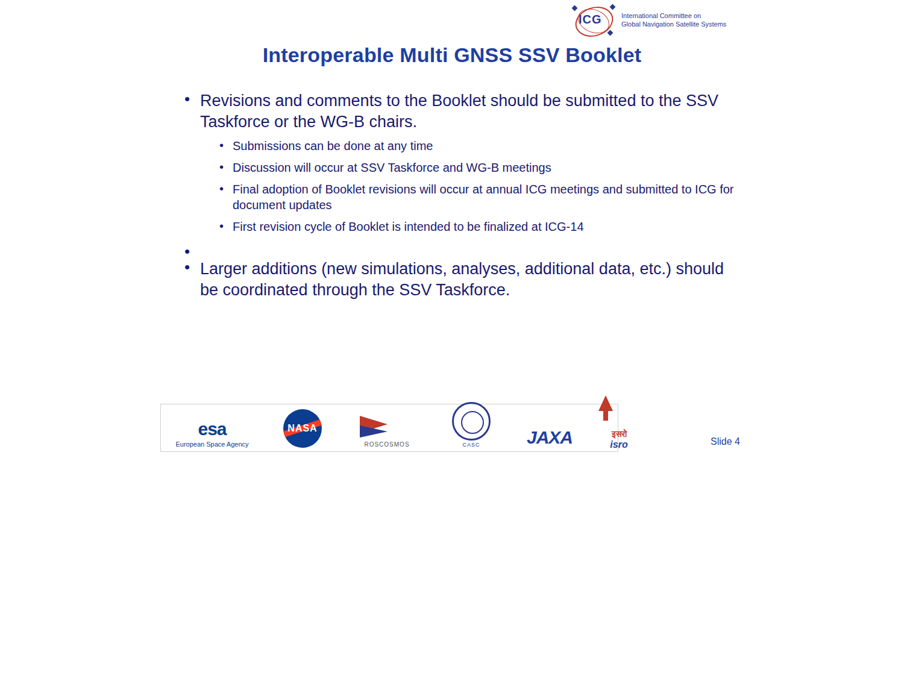ICG International Committee on
Global Navigation Satellite Systems
Interoperable Multi GNSS SSV Booklet
Revisions and comments to the Booklet should be submitted to the SSV Taskforce or the WG-B chairs.
Submissions can be done at any time
Discussion will occur at SSV Taskforce and WG-B meetings
Final adoption of Booklet revisions will occur at annual ICG meetings and submitted to ICG for document updates
First revision cycle of Booklet is intended to be finalized at ICG-14
Larger additions (new simulations, analyses, additional data, etc.) should be coordinated through the SSV Taskforce.
esa
European Space Agency
NASA
ROSCOSMOS
CASC
JAXA
इसरो
isro
Slide 4